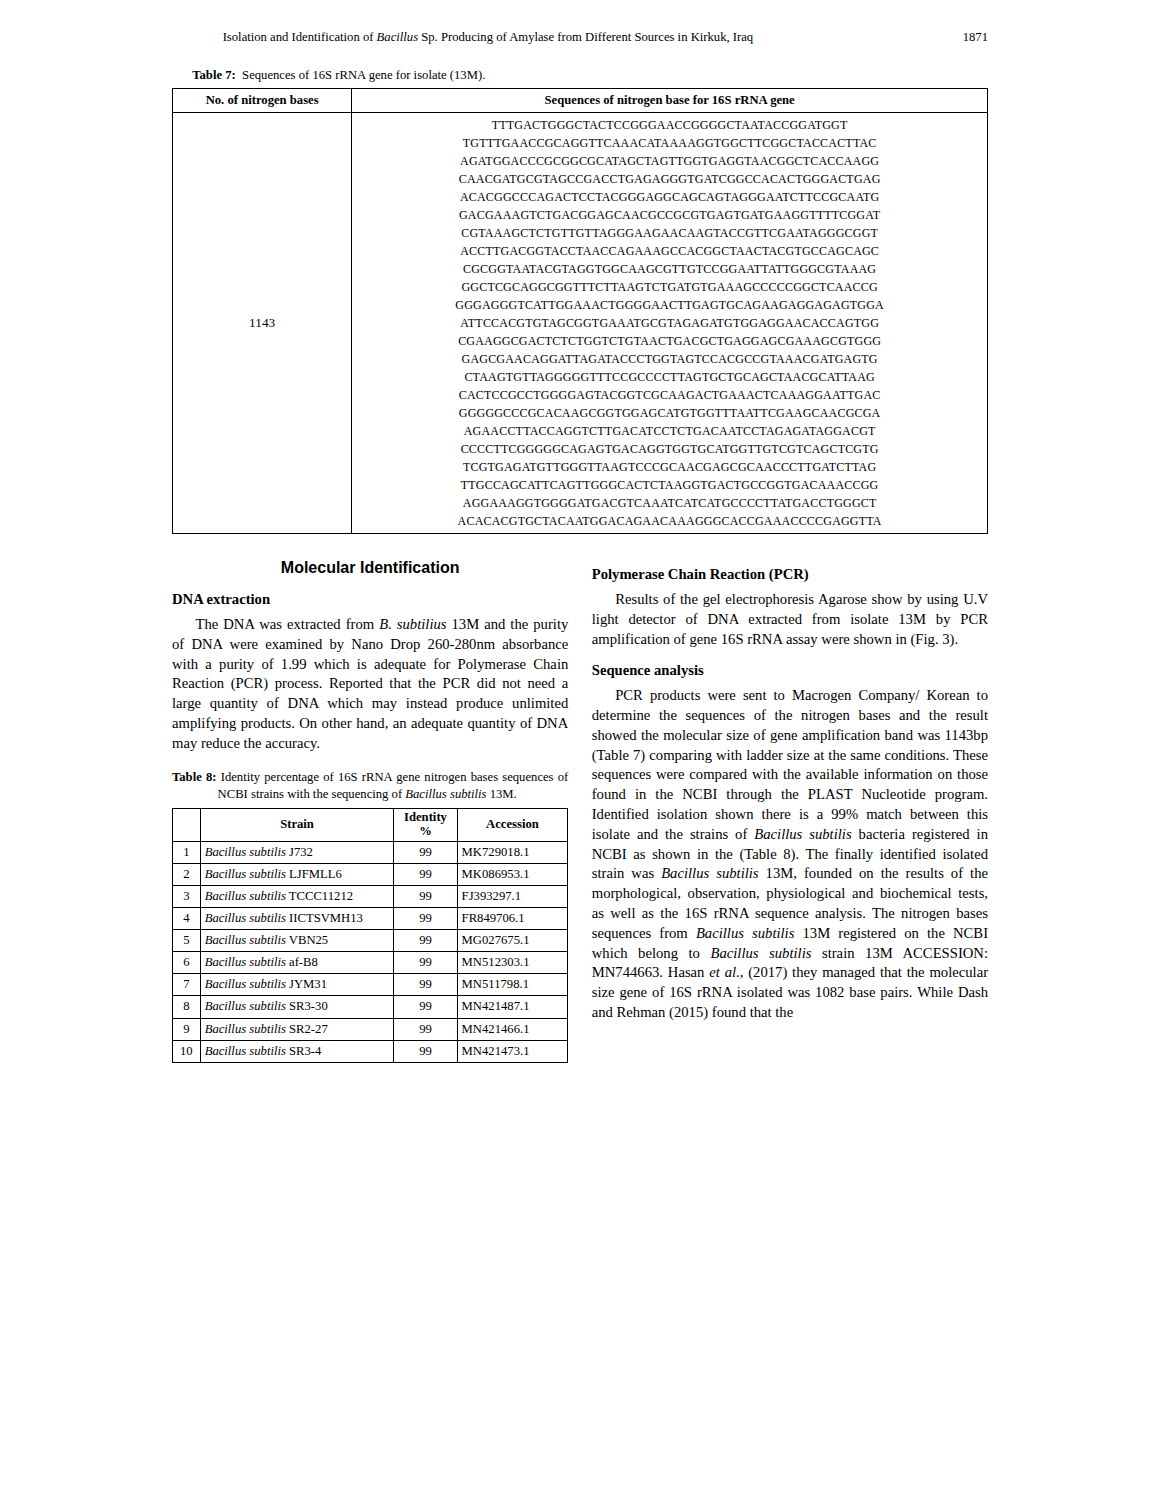Isolation and Identification of Bacillus Sp. Producing of Amylase from Different Sources in Kirkuk, Iraq 1871
Table 7: Sequences of 16S rRNA gene for isolate (13M).
| No. of nitrogen bases | Sequences of nitrogen base for 16S rRNA gene |
| --- | --- |
| 1143 | TTTGACTGGGCTACTCCGGGAACCGGGGCTAATACCGGATGGT TGTTTGAACCGCAGGTTCAAACATAAAAGGTGGCTTCGGCTACCACTTAC AGATGGACCCGCGGCGCATAGCTAGTTGGTGAGGTAACGGCTCACCAAGG CAACGATGCGTAGCCGACCTGAGAGGGTGATCGGCCACACTGGGACTGAG ACACGGCCCAGACTCCTACGGGAGGCAGCAGTAGGGAATCTTCCGCAATG GACGAAAGTCTGACGGAGCAACGCCGCGTGAGTGATGAAGGTTTTCGGAT CGTAAAGCTCTGTTGTTAGGGAAGAACAAGTACCGTTCGAATAGGGCGGT ACCTTGACGGTACCTAACCAGAAAGCCACGGCTAACTACGTGCCAGCAGC CGCGGTAATACGTAGGTGGCAAGCGTTGTCCGGAATTATTGGGCGTAAAG GGCTCGCAGGCGGTTTCTTAAGTCTGATGTGAAAGCCCCCGGCTCAACCG GGGAGGGTCATTGGAAACTGGGGAACTTGAGTGCAGAAGAGGAGAGTGGA ATTCCACGTGTAGCGGTGAAATGCGTAGAGATGTGGAGGAACACCAGTGG CGAAGGCGACTCTCTGGTCTGTAACTGACGCTGAGGAGCGAAAGCGTGGG GAGCGAACAGGATTAGATACCCTGGTAGTCCACGCCGTAAACGATGAGTG CTAAGTGTTAGGGGGTTTCCGCCCCTTAGTGCTGCAGCTAACGCATTAAG CACTCCGCCTGGGGAGTACGGTCGCAAGACTGAAACTCAAAGGAATTGAC GGGGGCCCGCACAAGCGGTGGAGCATGTGGTTTAATTCGAAGCAACGCGA AGAACCTTACCAGGTCTTGACATCCTCTGACAATCCTAGAGATAGGACGT CCCCTTCGGGGGCAGAGTGACAGGTGGTGCATGGTTGTCGTCAGCTCGTG TCGTGAGATGTTGGGTTAAGTCCCGCAACGAGCGCAACCCTTGATCTTAG TTGCCAGCATTCAGTTGGGCACTCTAAGGTGACTGCCGGTGACAAACCGG AGGAAAGGTGGGGATGACGTCAAATCATCATGCCCCTTATGACCTGGGCT ACACACGTGCTACAATGGACAGAACAAAGGGCACCGAAACCCCGAGGTTA |
Molecular Identification
DNA extraction
The DNA was extracted from B. subtilius 13M and the purity of DNA were examined by Nano Drop 260-280nm absorbance with a purity of 1.99 which is adequate for Polymerase Chain Reaction (PCR) process. Reported that the PCR did not need a large quantity of DNA which may instead produce unlimited amplifying products. On other hand, an adequate quantity of DNA may reduce the accuracy.
Table 8: Identity percentage of 16S rRNA gene nitrogen bases sequences of NCBI strains with the sequencing of Bacillus subtilis 13M.
| | Strain | Identity % | Accession |
| --- | --- | --- | --- |
| 1 | Bacillus subtilis J732 | 99 | MK729018.1 |
| 2 | Bacillus subtilis LJFMLL6 | 99 | MK086953.1 |
| 3 | Bacillus subtilis TCCC11212 | 99 | FJ393297.1 |
| 4 | Bacillus subtilis IICTSVMH13 | 99 | FR849706.1 |
| 5 | Bacillus subtilis VBN25 | 99 | MG027675.1 |
| 6 | Bacillus subtilis af-B8 | 99 | MN512303.1 |
| 7 | Bacillus subtilis JYM31 | 99 | MN511798.1 |
| 8 | Bacillus subtilis SR3-30 | 99 | MN421487.1 |
| 9 | Bacillus subtilis SR2-27 | 99 | MN421466.1 |
| 10 | Bacillus subtilis SR3-4 | 99 | MN421473.1 |
Polymerase Chain Reaction (PCR)
Results of the gel electrophoresis Agarose show by using U.V light detector of DNA extracted from isolate 13M by PCR amplification of gene 16S rRNA assay were shown in (Fig. 3).
Sequence analysis
PCR products were sent to Macrogen Company/ Korean to determine the sequences of the nitrogen bases and the result showed the molecular size of gene amplification band was 1143bp (Table 7) comparing with ladder size at the same conditions. These sequences were compared with the available information on those found in the NCBI through the PLAST Nucleotide program. Identified isolation shown there is a 99% match between this isolate and the strains of Bacillus subtilis bacteria registered in NCBI as shown in the (Table 8). The finally identified isolated strain was Bacillus subtilis 13M, founded on the results of the morphological, observation, physiological and biochemical tests, as well as the 16S rRNA sequence analysis. The nitrogen bases sequences from Bacillus subtilis 13M registered on the NCBI which belong to Bacillus subtilis strain 13M ACCESSION: MN744663. Hasan et al., (2017) they managed that the molecular size gene of 16S rRNA isolated was 1082 base pairs. While Dash and Rehman (2015) found that the